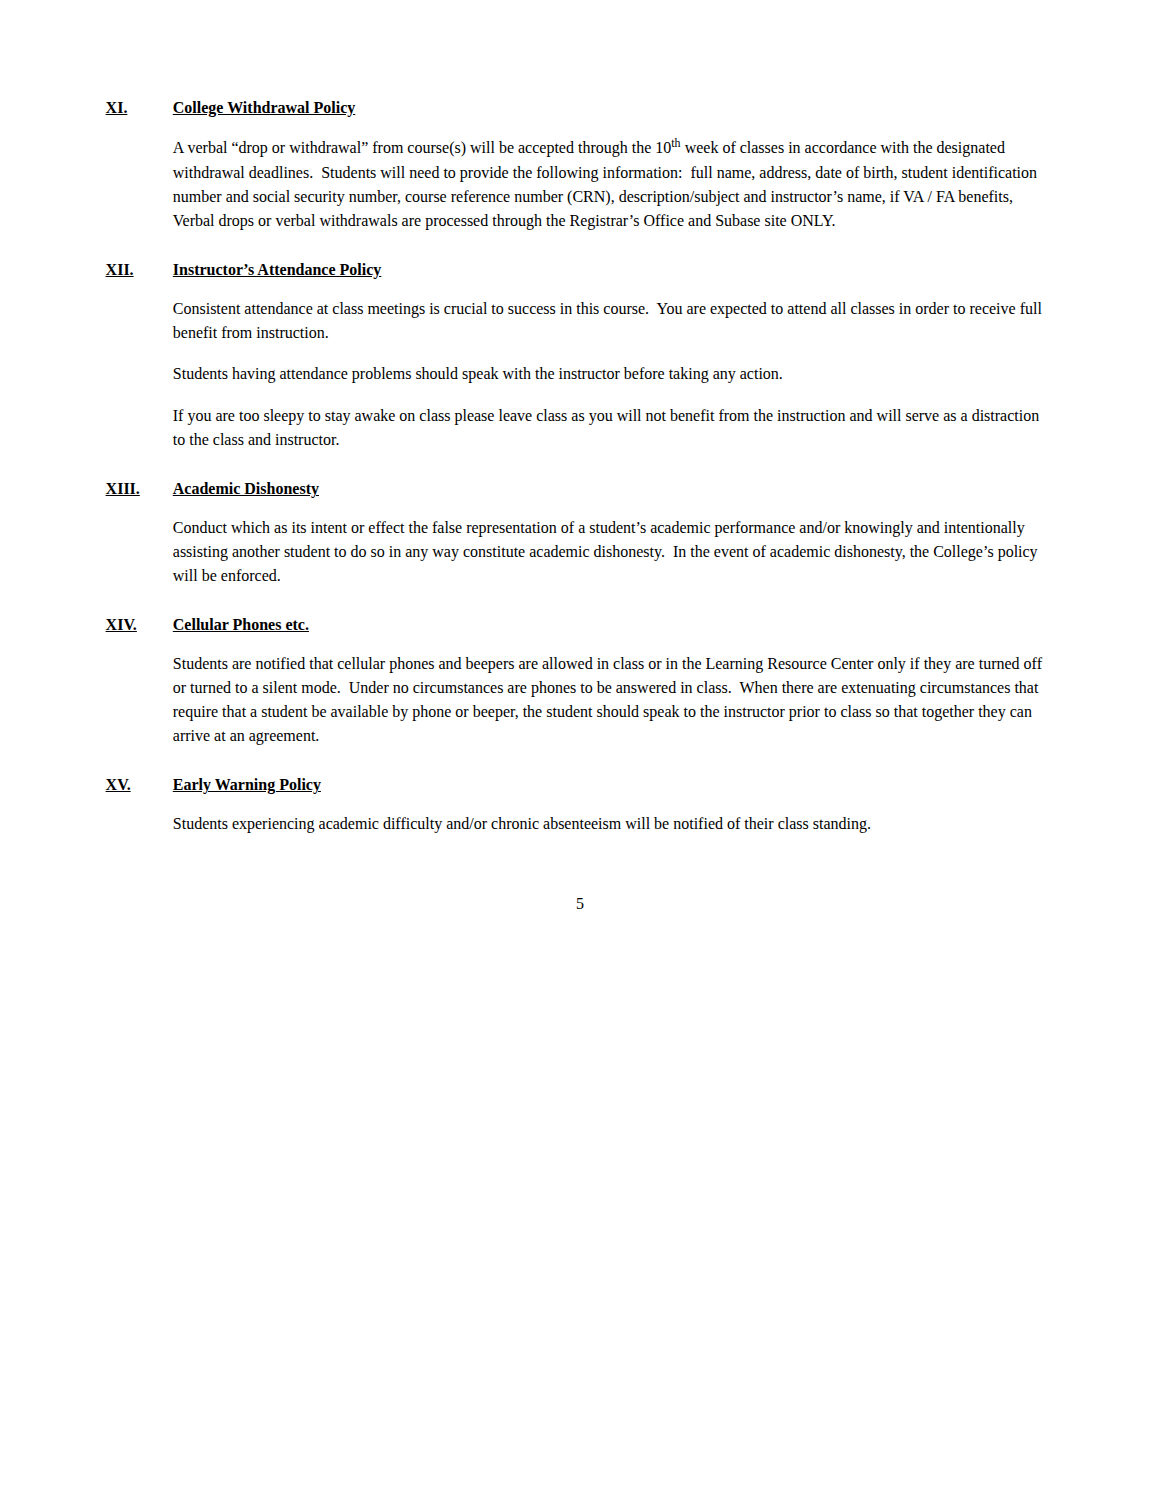XI. College Withdrawal Policy
A verbal “drop or withdrawal” from course(s) will be accepted through the 10th week of classes in accordance with the designated withdrawal deadlines. Students will need to provide the following information: full name, address, date of birth, student identification number and social security number, course reference number (CRN), description/subject and instructor’s name, if VA / FA benefits, Verbal drops or verbal withdrawals are processed through the Registrar’s Office and Subase site ONLY.
XII. Instructor’s Attendance Policy
Consistent attendance at class meetings is crucial to success in this course. You are expected to attend all classes in order to receive full benefit from instruction.
Students having attendance problems should speak with the instructor before taking any action.
If you are too sleepy to stay awake on class please leave class as you will not benefit from the instruction and will serve as a distraction to the class and instructor.
XIII. Academic Dishonesty
Conduct which as its intent or effect the false representation of a student’s academic performance and/or knowingly and intentionally assisting another student to do so in any way constitute academic dishonesty. In the event of academic dishonesty, the College’s policy will be enforced.
XIV. Cellular Phones etc.
Students are notified that cellular phones and beepers are allowed in class or in the Learning Resource Center only if they are turned off or turned to a silent mode. Under no circumstances are phones to be answered in class. When there are extenuating circumstances that require that a student be available by phone or beeper, the student should speak to the instructor prior to class so that together they can arrive at an agreement.
XV. Early Warning Policy
Students experiencing academic difficulty and/or chronic absenteeism will be notified of their class standing.
5